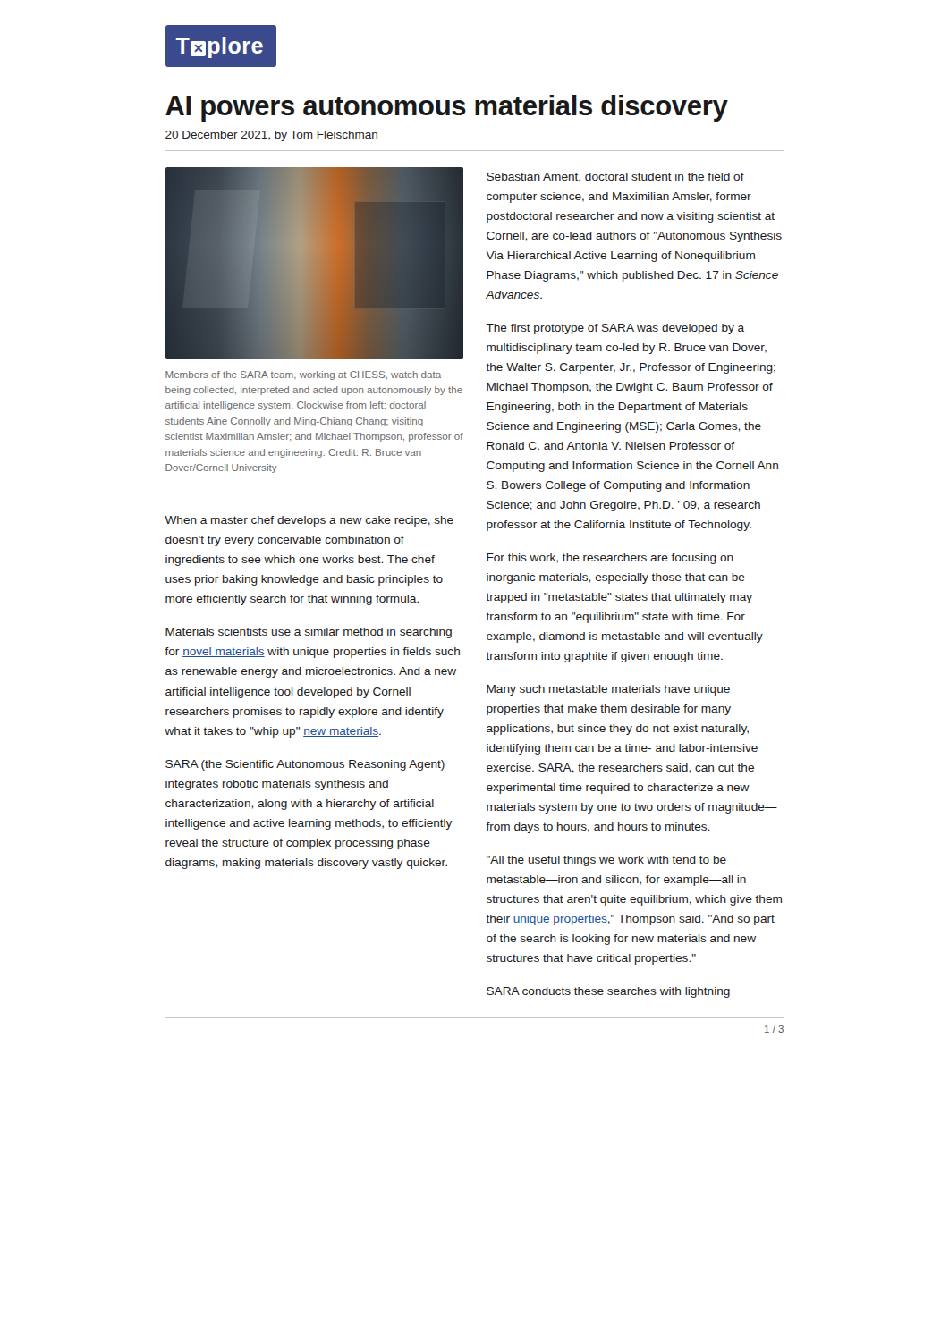T✕plore
AI powers autonomous materials discovery
20 December 2021, by Tom Fleischman
Members of the SARA team, working at CHESS, watch data being collected, interpreted and acted upon autonomously by the artificial intelligence system. Clockwise from left: doctoral students Aine Connolly and Ming-Chiang Chang; visiting scientist Maximilian Amsler; and Michael Thompson, professor of materials science and engineering. Credit: R. Bruce van Dover/Cornell University
When a master chef develops a new cake recipe, she doesn't try every conceivable combination of ingredients to see which one works best. The chef uses prior baking knowledge and basic principles to more efficiently search for that winning formula.
Materials scientists use a similar method in searching for novel materials with unique properties in fields such as renewable energy and microelectronics. And a new artificial intelligence tool developed by Cornell researchers promises to rapidly explore and identify what it takes to "whip up" new materials.
SARA (the Scientific Autonomous Reasoning Agent) integrates robotic materials synthesis and characterization, along with a hierarchy of artificial intelligence and active learning methods, to efficiently reveal the structure of complex processing phase diagrams, making materials discovery vastly quicker.
Sebastian Ament, doctoral student in the field of computer science, and Maximilian Amsler, former postdoctoral researcher and now a visiting scientist at Cornell, are co-lead authors of "Autonomous Synthesis Via Hierarchical Active Learning of Nonequilibrium Phase Diagrams," which published Dec. 17 in Science Advances.
The first prototype of SARA was developed by a multidisciplinary team co-led by R. Bruce van Dover, the Walter S. Carpenter, Jr., Professor of Engineering; Michael Thompson, the Dwight C. Baum Professor of Engineering, both in the Department of Materials Science and Engineering (MSE); Carla Gomes, the Ronald C. and Antonia V. Nielsen Professor of Computing and Information Science in the Cornell Ann S. Bowers College of Computing and Information Science; and John Gregoire, Ph.D. ' 09, a research professor at the California Institute of Technology.
For this work, the researchers are focusing on inorganic materials, especially those that can be trapped in "metastable" states that ultimately may transform to an "equilibrium" state with time. For example, diamond is metastable and will eventually transform into graphite if given enough time.
Many such metastable materials have unique properties that make them desirable for many applications, but since they do not exist naturally, identifying them can be a time- and labor-intensive exercise. SARA, the researchers said, can cut the experimental time required to characterize a new materials system by one to two orders of magnitude—from days to hours, and hours to minutes.
"All the useful things we work with tend to be metastable—iron and silicon, for example—all in structures that aren't quite equilibrium, which give them their unique properties," Thompson said. "And so part of the search is looking for new materials and new structures that have critical properties."
SARA conducts these searches with lightning
1 / 3